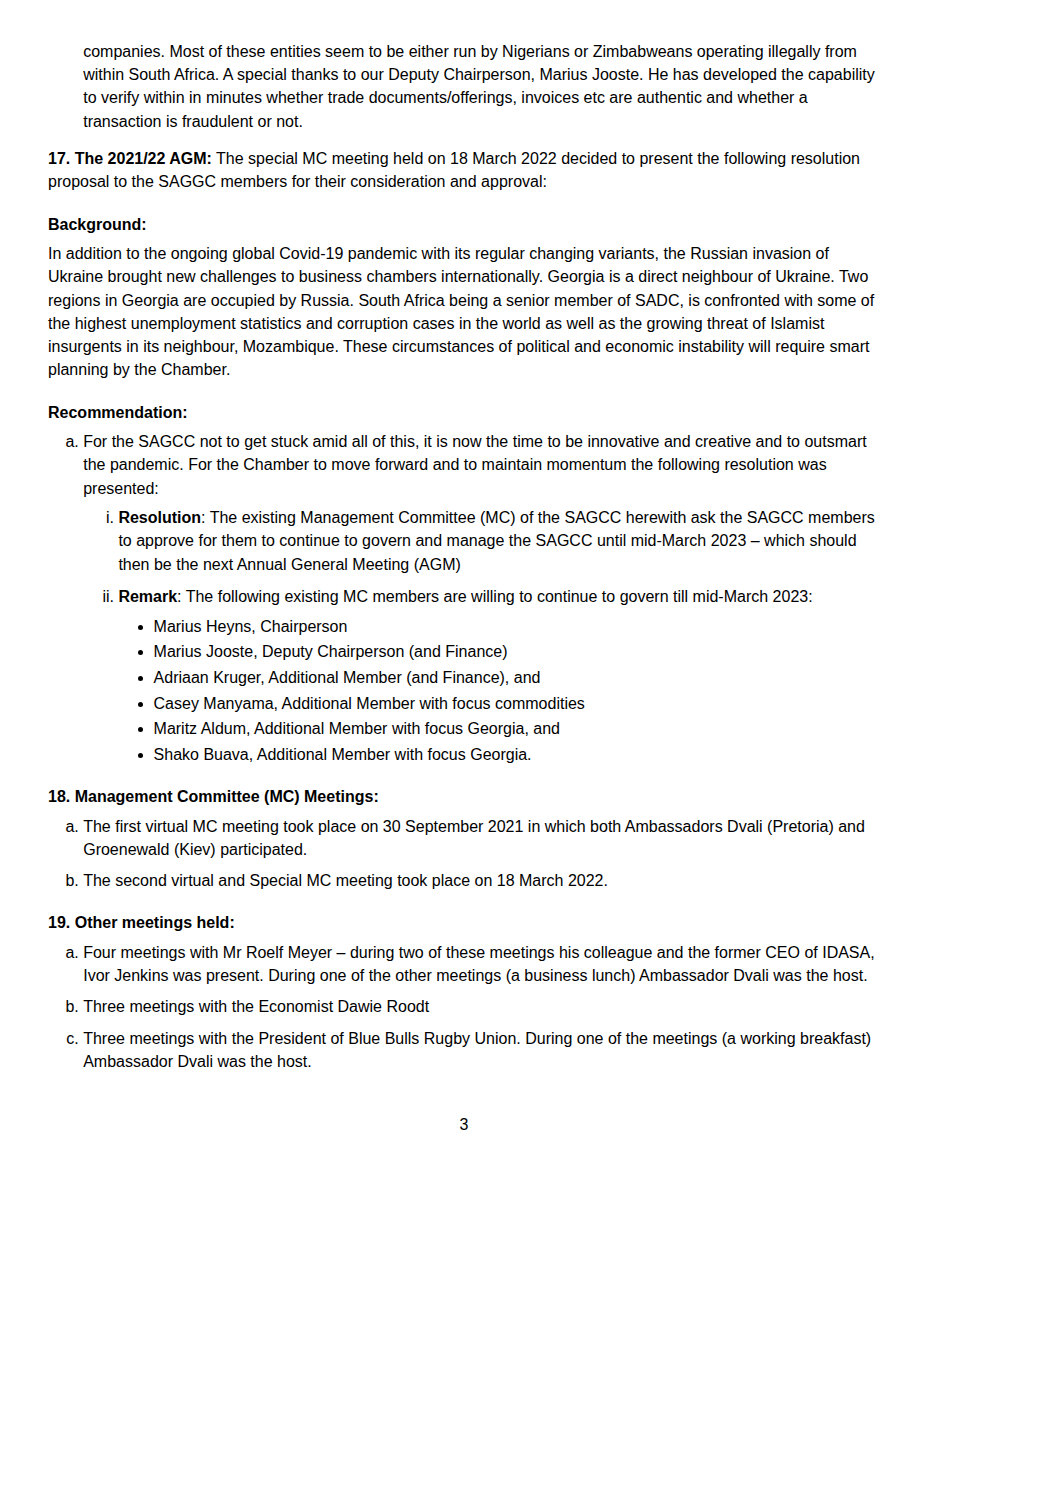companies. Most of these entities seem to be either run by Nigerians or Zimbabweans operating illegally from within South Africa. A special thanks to our Deputy Chairperson, Marius Jooste. He has developed the capability to verify within in minutes whether trade documents/offerings, invoices etc are authentic and whether a transaction is fraudulent or not.
17. The 2021/22 AGM: The special MC meeting held on 18 March 2022 decided to present the following resolution proposal to the SAGGC members for their consideration and approval:
Background:
In addition to the ongoing global Covid-19 pandemic with its regular changing variants, the Russian invasion of Ukraine brought new challenges to business chambers internationally. Georgia is a direct neighbour of Ukraine. Two regions in Georgia are occupied by Russia. South Africa being a senior member of SADC, is confronted with some of the highest unemployment statistics and corruption cases in the world as well as the growing threat of Islamist insurgents in its neighbour, Mozambique. These circumstances of political and economic instability will require smart planning by the Chamber.
Recommendation:
For the SAGCC not to get stuck amid all of this, it is now the time to be innovative and creative and to outsmart the pandemic. For the Chamber to move forward and to maintain momentum the following resolution was presented:
Resolution: The existing Management Committee (MC) of the SAGCC herewith ask the SAGCC members to approve for them to continue to govern and manage the SAGCC until mid-March 2023 – which should then be the next Annual General Meeting (AGM)
Remark: The following existing MC members are willing to continue to govern till mid-March 2023:
Marius Heyns, Chairperson
Marius Jooste, Deputy Chairperson (and Finance)
Adriaan Kruger, Additional Member (and Finance), and
Casey Manyama, Additional Member with focus commodities
Maritz Aldum, Additional Member with focus Georgia, and
Shako Buava, Additional Member with focus Georgia.
18. Management Committee (MC) Meetings:
The first virtual MC meeting took place on 30 September 2021 in which both Ambassadors Dvali (Pretoria) and Groenewald (Kiev) participated.
The second virtual and Special MC meeting took place on 18 March 2022.
19. Other meetings held:
Four meetings with Mr Roelf Meyer – during two of these meetings his colleague and the former CEO of IDASA, Ivor Jenkins was present. During one of the other meetings (a business lunch) Ambassador Dvali was the host.
Three meetings with the Economist Dawie Roodt
Three meetings with the President of Blue Bulls Rugby Union. During one of the meetings (a working breakfast) Ambassador Dvali was the host.
3